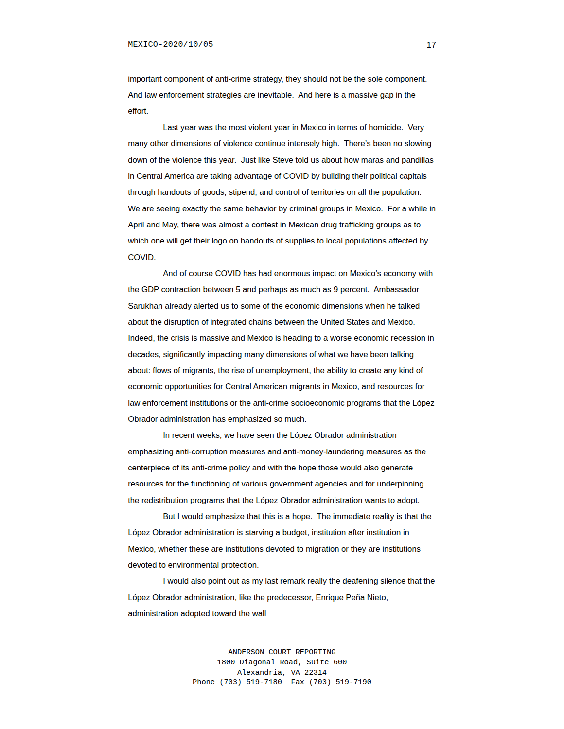MEXICO-2020/10/05
17
important component of anti-crime strategy, they should not be the sole component. And law enforcement strategies are inevitable. And here is a massive gap in the effort.
Last year was the most violent year in Mexico in terms of homicide. Very many other dimensions of violence continue intensely high. There’s been no slowing down of the violence this year. Just like Steve told us about how maras and pandillas in Central America are taking advantage of COVID by building their political capitals through handouts of goods, stipend, and control of territories on all the population. We are seeing exactly the same behavior by criminal groups in Mexico. For a while in April and May, there was almost a contest in Mexican drug trafficking groups as to which one will get their logo on handouts of supplies to local populations affected by COVID.
And of course COVID has had enormous impact on Mexico’s economy with the GDP contraction between 5 and perhaps as much as 9 percent. Ambassador Sarukhan already alerted us to some of the economic dimensions when he talked about the disruption of integrated chains between the United States and Mexico. Indeed, the crisis is massive and Mexico is heading to a worse economic recession in decades, significantly impacting many dimensions of what we have been talking about: flows of migrants, the rise of unemployment, the ability to create any kind of economic opportunities for Central American migrants in Mexico, and resources for law enforcement institutions or the anti-crime socioeconomic programs that the López Obrador administration has emphasized so much.
In recent weeks, we have seen the López Obrador administration emphasizing anti-corruption measures and anti-money-laundering measures as the centerpiece of its anti-crime policy and with the hope those would also generate resources for the functioning of various government agencies and for underpinning the redistribution programs that the López Obrador administration wants to adopt.
But I would emphasize that this is a hope. The immediate reality is that the López Obrador administration is starving a budget, institution after institution in Mexico, whether these are institutions devoted to migration or they are institutions devoted to environmental protection.
I would also point out as my last remark really the deafening silence that the López Obrador administration, like the predecessor, Enrique Peña Nieto, administration adopted toward the wall
ANDERSON COURT REPORTING
1800 Diagonal Road, Suite 600
Alexandria, VA 22314
Phone (703) 519-7180 Fax (703) 519-7190